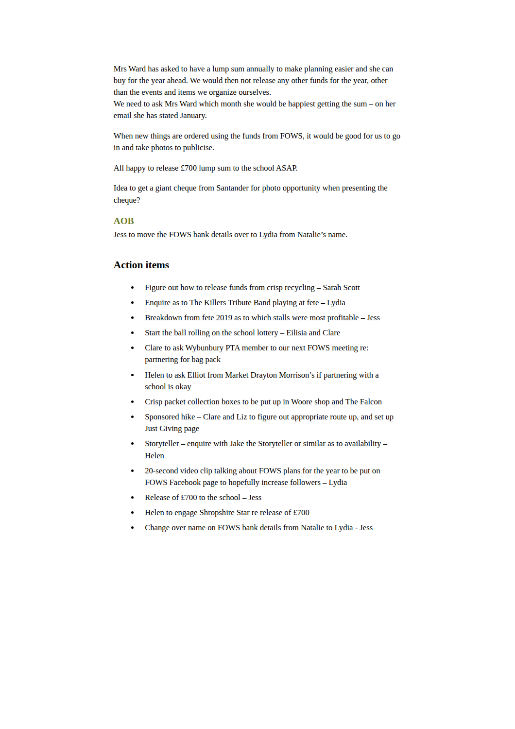Mrs Ward has asked to have a lump sum annually to make planning easier and she can buy for the year ahead. We would then not release any other funds for the year, other than the events and items we organize ourselves.
We need to ask Mrs Ward which month she would be happiest getting the sum – on her email she has stated January.
When new things are ordered using the funds from FOWS, it would be good for us to go in and take photos to publicise.
All happy to release £700 lump sum to the school ASAP.
Idea to get a giant cheque from Santander for photo opportunity when presenting the cheque?
AOB
Jess to move the FOWS bank details over to Lydia from Natalie’s name.
Action items
Figure out how to release funds from crisp recycling – Sarah Scott
Enquire as to The Killers Tribute Band playing at fete – Lydia
Breakdown from fete 2019 as to which stalls were most profitable – Jess
Start the ball rolling on the school lottery – Eilisia and Clare
Clare to ask Wybunbury PTA member to our next FOWS meeting re: partnering for bag pack
Helen to ask Elliot from Market Drayton Morrison’s if partnering with a school is okay
Crisp packet collection boxes to be put up in Woore shop and The Falcon
Sponsored hike – Clare and Liz to figure out appropriate route up, and set up Just Giving page
Storyteller – enquire with Jake the Storyteller or similar as to availability – Helen
20-second video clip talking about FOWS plans for the year to be put on FOWS Facebook page to hopefully increase followers – Lydia
Release of £700 to the school – Jess
Helen to engage Shropshire Star re release of £700
Change over name on FOWS bank details from Natalie to Lydia - Jess